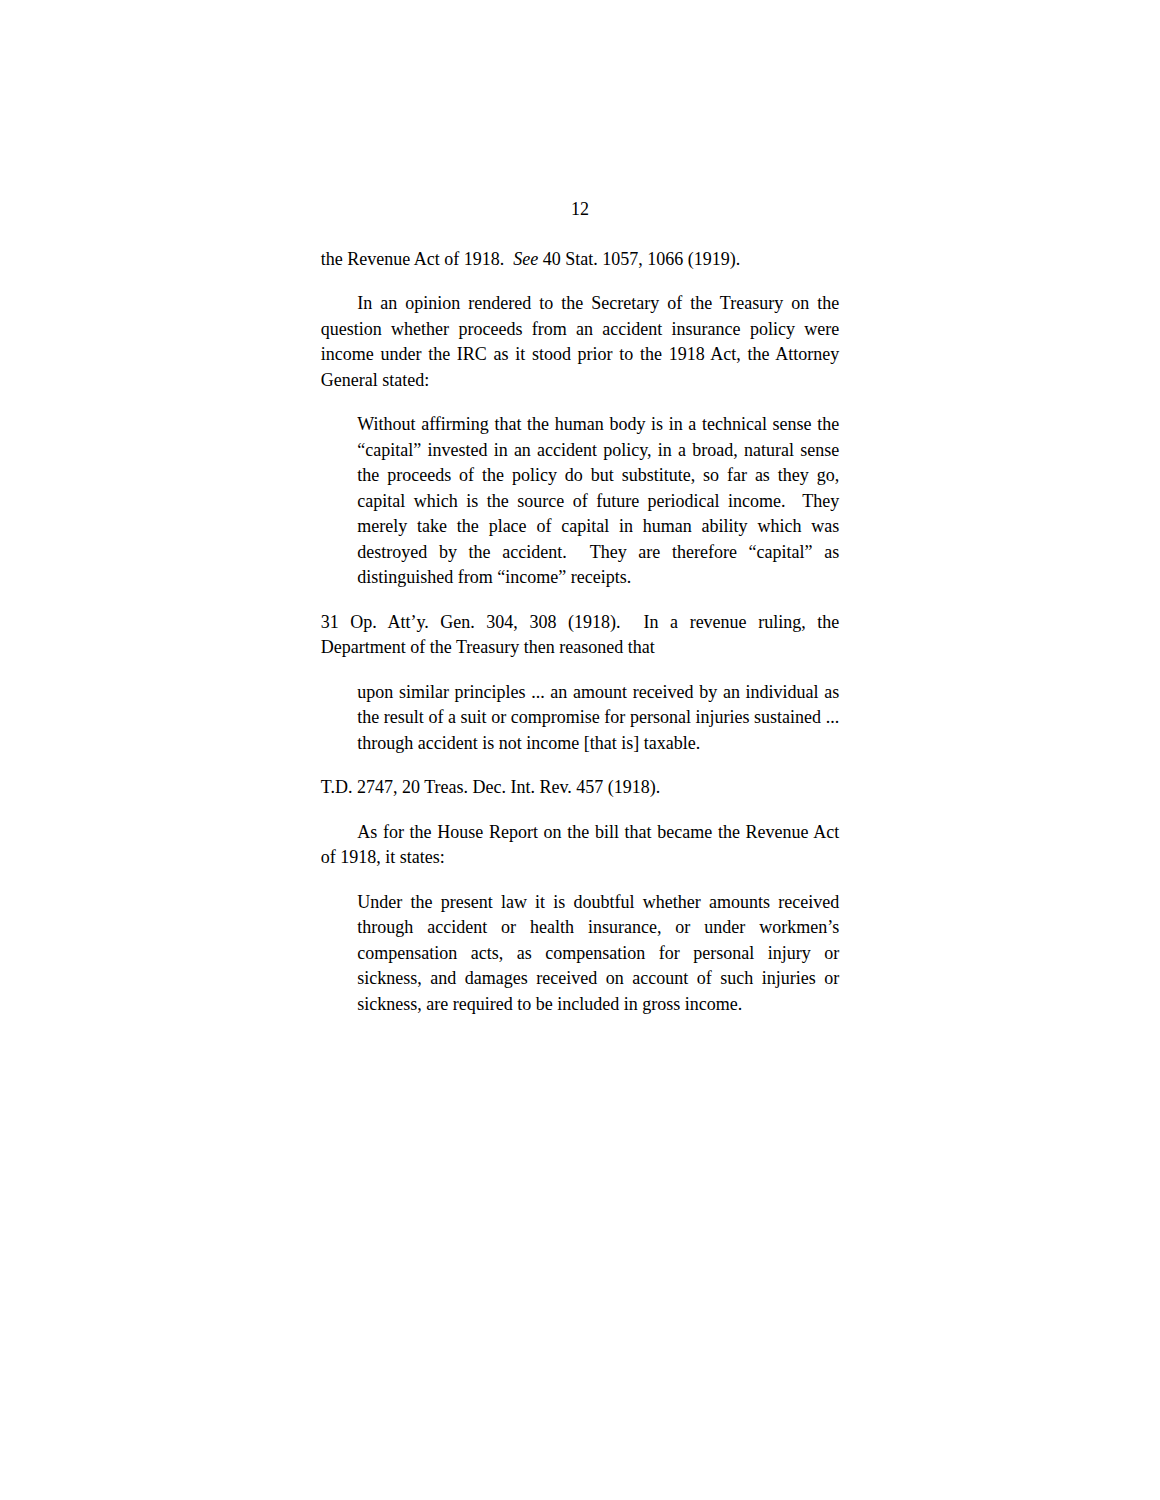12
the Revenue Act of 1918. See 40 Stat. 1057, 1066 (1919).
In an opinion rendered to the Secretary of the Treasury on the question whether proceeds from an accident insurance policy were income under the IRC as it stood prior to the 1918 Act, the Attorney General stated:
Without affirming that the human body is in a technical sense the “capital” invested in an accident policy, in a broad, natural sense the proceeds of the policy do but substitute, so far as they go, capital which is the source of future periodical income. They merely take the place of capital in human ability which was destroyed by the accident. They are therefore “capital” as distinguished from “income” receipts.
31 Op. Att’y. Gen. 304, 308 (1918). In a revenue ruling, the Department of the Treasury then reasoned that
upon similar principles ... an amount received by an individual as the result of a suit or compromise for personal injuries sustained ... through accident is not income [that is] taxable.
T.D. 2747, 20 Treas. Dec. Int. Rev. 457 (1918).
As for the House Report on the bill that became the Revenue Act of 1918, it states:
Under the present law it is doubtful whether amounts received through accident or health insurance, or under workmen’s compensation acts, as compensation for personal injury or sickness, and damages received on account of such injuries or sickness, are required to be included in gross income.